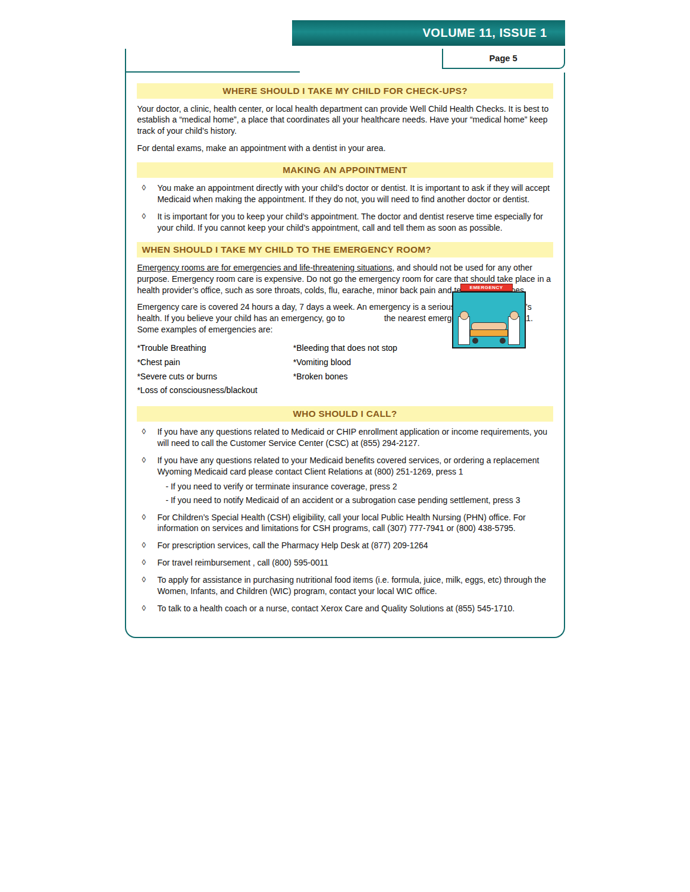VOLUME 11, ISSUE 1
Page 5
WHERE SHOULD I TAKE MY CHILD FOR CHECK-UPS?
Your doctor, a clinic, health center, or local health department can provide Well Child Health Checks. It is best to establish a “medical home”, a place that coordinates all your healthcare needs. Have your “medical home” keep track of your child’s history.
For dental exams, make an appointment with a dentist in your area.
MAKING AN APPOINTMENT
You make an appointment directly with your child’s doctor or dentist. It is important to ask if they will accept Medicaid when making the appointment. If they do not, you will need to find another doctor or dentist.
It is important for you to keep your child’s appointment. The doctor and dentist reserve time especially for your child. If you cannot keep your child’s appointment, call and tell them as soon as possible.
WHEN SHOULD I TAKE MY CHILD TO THE EMERGENCY ROOM?
Emergency rooms are for emergencies and life-threatening situations, and should not be used for any other purpose. Emergency room care is expensive. Do not go the emergency room for care that should take place in a health provider’s office, such as sore throats, colds, flu, earache, minor back pain and tension headaches.
Emergency care is covered 24 hours a day, 7 days a week. An emergency is a serious threat to your child’s health. If you believe your child has an emergency, go to the nearest emergency room or call 911. Some examples of emergencies are:
EMERGENCY
*Trouble Breathing
*Chest pain
*Severe cuts or burns
*Loss of consciousness/blackout
*Bleeding that does not stop
*Vomiting blood
*Broken bones
WHO SHOULD I CALL?
If you have any questions related to Medicaid or CHIP enrollment application or income requirements, you will need to call the Customer Service Center (CSC) at (855) 294-2127.
If you have any questions related to your Medicaid benefits covered services, or ordering a replacement Wyoming Medicaid card please contact Client Relations at (800) 251-1269, press 1
- If you need to verify or terminate insurance coverage, press 2
- If you need to notify Medicaid of an accident or a subrogation case pending settlement, press 3
For Children’s Special Health (CSH) eligibility, call your local Public Health Nursing (PHN) office. For information on services and limitations for CSH programs, call (307) 777-7941 or (800) 438-5795.
For prescription services, call the Pharmacy Help Desk at (877) 209-1264
For travel reimbursement , call (800) 595-0011
To apply for assistance in purchasing nutritional food items (i.e. formula, juice, milk, eggs, etc) through the Women, Infants, and Children (WIC) program, contact your local WIC office.
To talk to a health coach or a nurse, contact Xerox Care and Quality Solutions at (855) 545-1710.